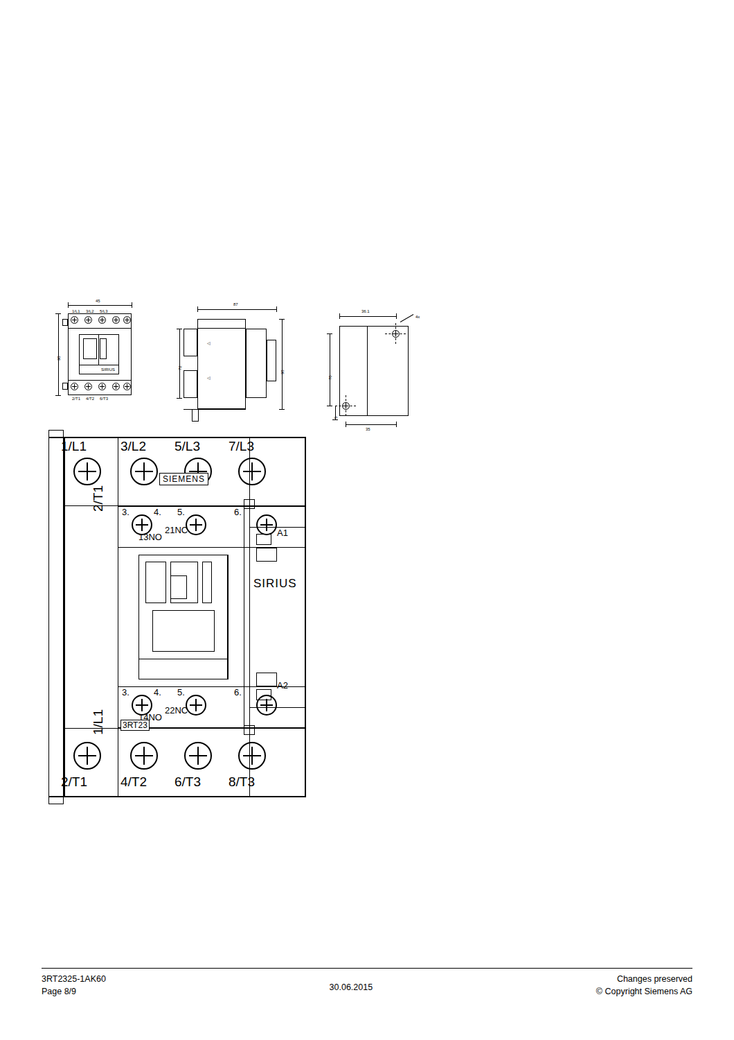1/L1
3/L2
5/L3
2/T1
4/T2
6/T3
SIRIUS
45
90
◁
◁
87
72
90
4x
36.1
70
35
5
1/L1
3/L2
5/L3
7/L3
2/T1
4/T2
6/T3
8/T3
2/T1
1/L1
3.
4.
5.
6.
3.
4.
5.
6.
13NO
21NC
14NO
22NC
A1
A2
SIEMENS
SIRIUS
3RT23
3RT2325-1AK60
Page 8/9
30.06.2015
Changes preserved
© Copyright Siemens AG